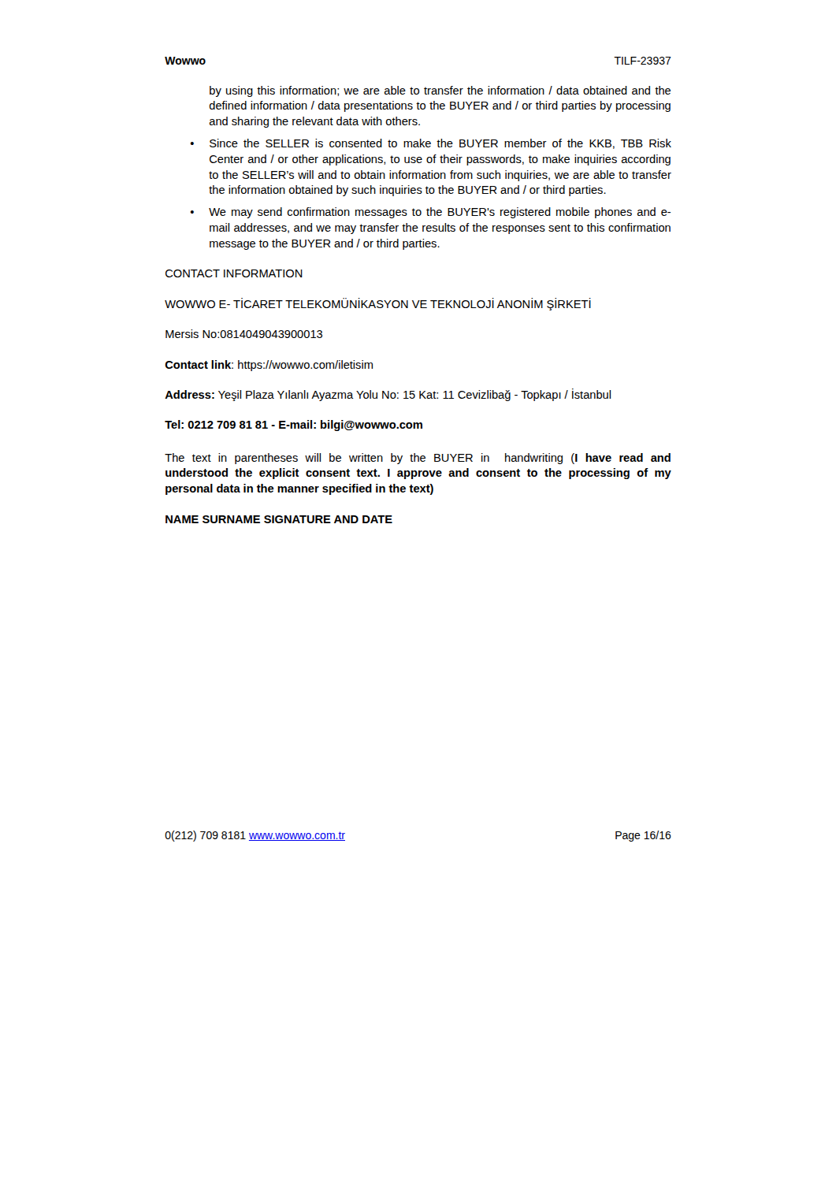Wowwo
TILF-23937
by using this information; we are able to transfer the information / data obtained and the defined information / data presentations to the BUYER and / or third parties by processing and sharing the relevant data with others.
Since the SELLER is consented to make the BUYER member of the KKB, TBB Risk Center and / or other applications, to use of their passwords, to make inquiries according to the SELLER’s will and to obtain information from such inquiries, we are able to transfer the information obtained by such inquiries to the BUYER and / or third parties.
We may send confirmation messages to the BUYER's registered mobile phones and e-mail addresses, and we may transfer the results of the responses sent to this confirmation message to the BUYER and / or third parties.
CONTACT INFORMATION
WOWWO E- TİCARET TELEKOMÜNİKASYON VE TEKNOLOJİ ANONİM ŞİRKETİ
Mersis No:0814049043900013
Contact link: https://wowwo.com/iletisim
Address: Yeşil Plaza Yılanlı Ayazma Yolu No: 15 Kat: 11 Cevizlibağ - Topkapı / İstanbul
Tel: 0212 709 81 81 - E-mail: bilgi@wowwo.com
The text in parentheses will be written by the BUYER in handwriting (I have read and understood the explicit consent text. I approve and consent to the processing of my personal data in the manner specified in the text)
NAME SURNAME SIGNATURE AND DATE
0(212) 709 8181 www.wowwo.com.tr
Page 16/16